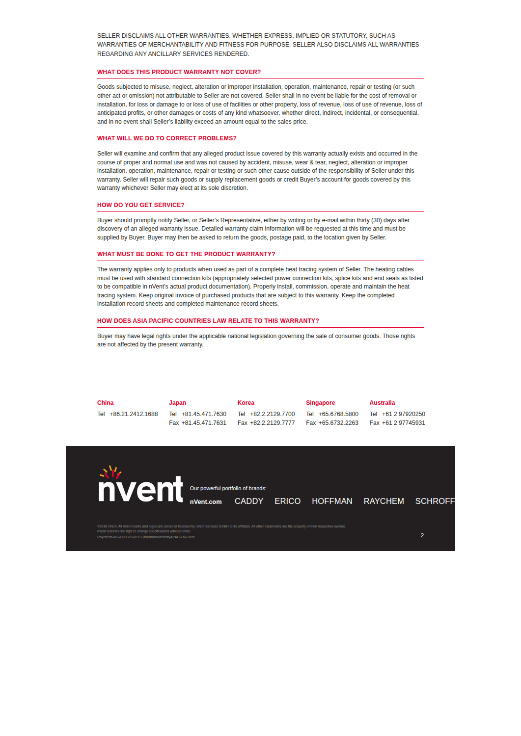SELLER DISCLAIMS ALL OTHER WARRANTIES, WHETHER EXPRESS, IMPLIED OR STATUTORY, SUCH AS WARRANTIES OF MERCHANTABILITY AND FITNESS FOR PURPOSE. SELLER ALSO DISCLAIMS ALL WARRANTIES REGARDING ANY ANCILLARY SERVICES RENDERED.
What does this product warranty not cover?
Goods subjected to misuse, neglect, alteration or improper installation, operation, maintenance, repair or testing (or such other act or omission) not attributable to Seller are not covered. Seller shall in no event be liable for the cost of removal or installation, for loss or damage to or loss of use of facilities or other property, loss of revenue, loss of use of revenue, loss of anticipated profits, or other damages or costs of any kind whatsoever, whether direct, indirect, incidental, or consequential, and in no event shall Seller’s liability exceed an amount equal to the sales price.
What will we do to correct problems?
Seller will examine and confirm that any alleged product issue covered by this warranty actually exists and occurred in the course of proper and normal use and was not caused by accident, misuse, wear & tear, neglect, alteration or improper installation, operation, maintenance, repair or testing or such other cause outside of the responsibility of Seller under this warranty. Seller will repair such goods or supply replacement goods or credit Buyer’s account for goods covered by this warranty whichever Seller may elect at its sole discretion.
How do you get service?
Buyer should promptly notify Seller, or Seller’s Representative, either by writing or by e-mail within thirty (30) days after discovery of an alleged warranty issue. Detailed warranty claim information will be requested at this time and must be supplied by Buyer. Buyer may then be asked to return the goods, postage paid, to the location given by Seller.
What must be done to get the product warranty?
The warranty applies only to products when used as part of a complete heat tracing system of Seller. The heating cables must be used with standard connection kits (appropriately selected power connection kits, splice kits and end seals as listed to be compatible in nVent’s actual product documentation). Properly install, commission, operate and maintain the heat tracing system. Keep original invoice of purchased products that are subject to this warranty. Keep the completed installation record sheets and completed maintenance record sheets.
How does Asia Pacific countries law relate to this warranty?
Buyer may have legal rights under the applicable national legislation governing the sale of consumer goods. Those rights are not affected by the present warranty.
China
Tel+86.21.2412.1688
Japan
Tel+81.45.471.7630
Fax+81.45.471.7631
Korea
Tel+82.2.2129.7700
Fax+82.2.2129.7777
Singapore
Tel+65.6768.5800
Fax+65.6732.2263
Australia
Tel+61 2 97920250
Fax+61 2 97745931
Our powerful portfolio of brands:
nVent.com CADDY ERICO HOFFMAN RAYCHEM SCHROFF TRACER
©2018 nVent. All nVent marks and logos are owned or licensed by nVent Services GmbH or its affiliates. All other trademarks are the property of their respective owners.
nVent reserves the right to change specifications without notice.
Raychem-WS-H90329-IHTSStandardWarrantyAPAC-EN-1805
2